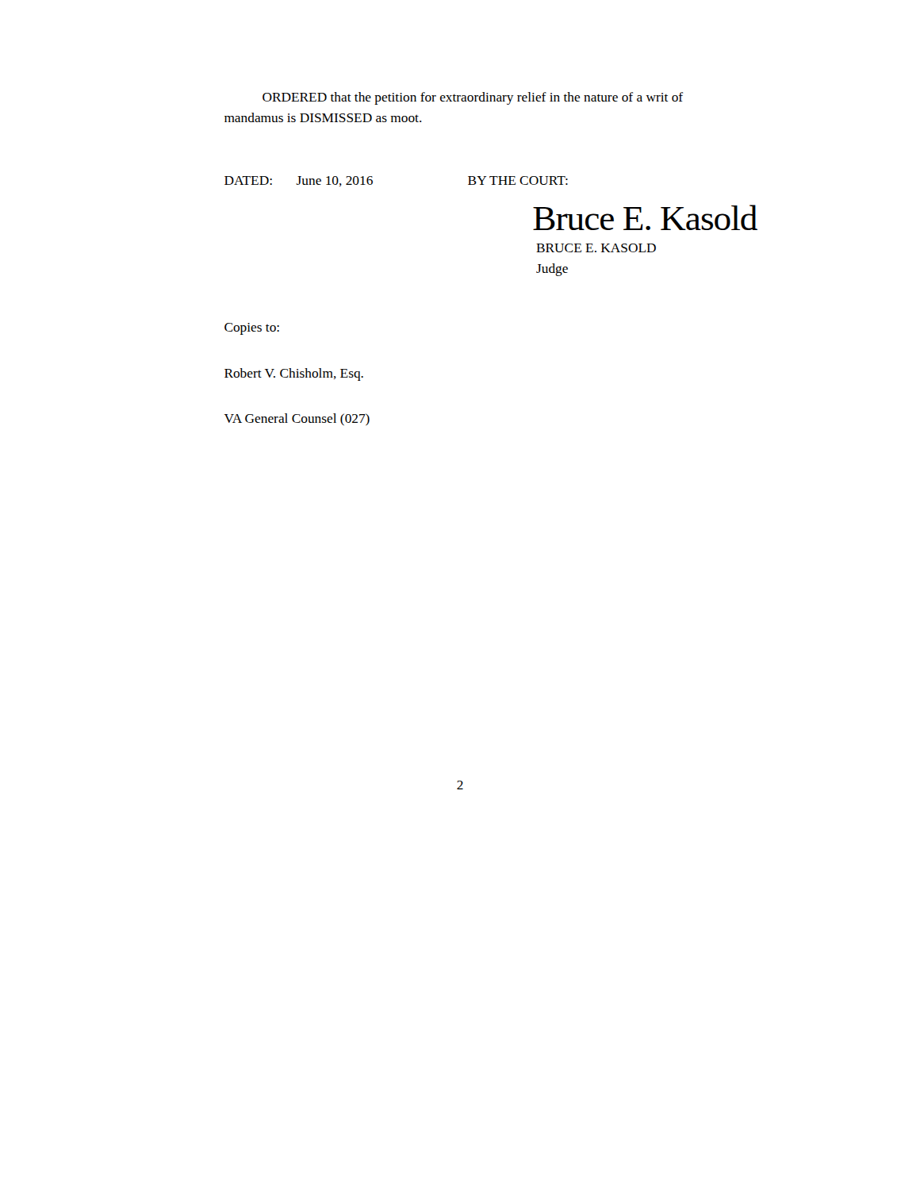ORDERED that the petition for extraordinary relief in the nature of a writ of mandamus is DISMISSED as moot.
DATED: June 10, 2016 BY THE COURT:
Bruce E. Kasold
BRUCE E. KASOLD
Judge
Copies to:
Robert V. Chisholm, Esq.
VA General Counsel (027)
2